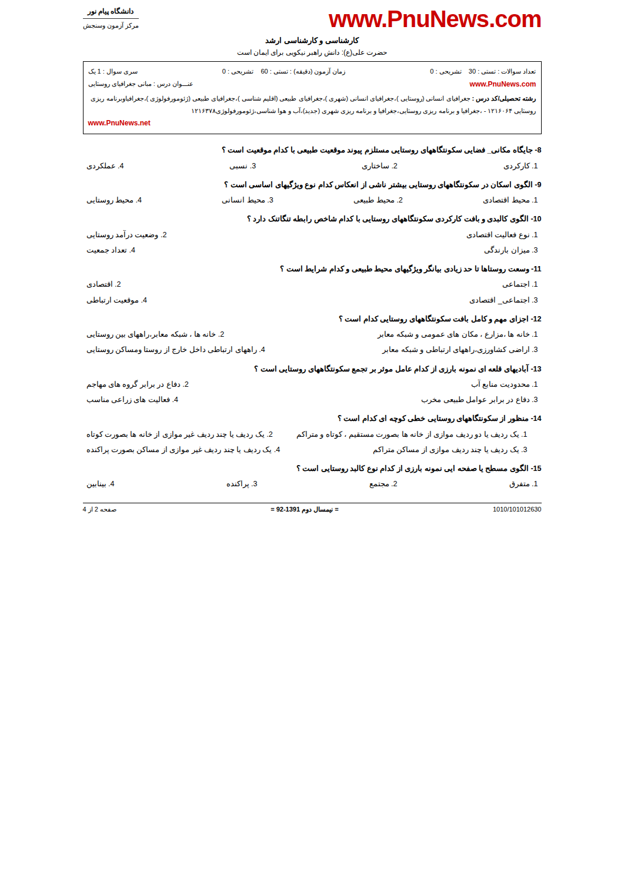دانشگاه پیام نور
مرکز آزمون وسنجش
www. PnuNews. com
کارشناسی و کارشناسی ارشد
حضرت علی(ع): دانش راهبر نیکویی برای ایمان است
تعداد سوالات : تستی : 30 تشریحی : 0
زمان آزمون (دقیقه) : تستی : 60 تشریحی : 0
سری سوال : 1 یک
www.PnuNews.com
عنـــوان درس : مبانی جغرافیای روستایی
رشته تحصیلی/کد درس : جغرافیای انسانی (روستایی )،جغرافیای انسانی (شهری )،جغرافیای طبیعی (اقلیم شناسی )،جغرافیای طبیعی (ژئومورفولوژی )،جغرافیاوبرنامه ریزی روستایی ۱۲۱۶۰۶۴ - ،جغرافیا و برنامه ریزی روستایی،جغرافیا و برنامه ریزی شهری (جدید)،آب و هوا شناسی،ژئومورفولوژی۱۲۱۶۳۷۸
www.PnuNews.net
8- جایگاه مکانی_ فضایی سکونتگاههای روستایی مستلزم پیوند موقعیت طبیعی با کدام موقعیت است ؟
1. کارکردی
2. ساختاری
3. نسبی
4. عملکردی
9- الگوی اسکان در سکونتگاههای روستایی بیشتر ناشی از انعکاس کدام نوع ویژگیهای اساسی است ؟
1. محیط اقتصادی
2. محیط طبیعی
3. محیط انسانی
4. محیط روستایی
10- الگوی کالبدی و بافت کارکردی سکونتگاههای روستایی با کدام شاخص رابطه تنگاتنک دارد ؟
1. نوع فعالیت اقتصادی
2. وضعیت درآمد روستایی
3. میزان بارندگی
4. تعداد جمعیت
11- وسعت روستاها تا حد زیادی بیانگر ویژگیهای محیط طبیعی و کدام شرایط است ؟
1. اجتماعی
2. اقتصادی
3. اجتماعی_ اقتصادی
4. موقعیت ارتباطی
12- اجزای مهم و کامل بافت سکونتگاههای روستایی کدام است ؟
1. خانه ها ،مزارع ، مکان های عمومی و شبکه معابر
2. خانه ها ، شبکه معابر،راههای بین روستایی
3. اراضی کشاورزی،راههای ارتباطی و شبکه معابر
4. راههای ارتباطی داخل خارج از روستا ومساکن روستایی
13- آبادیهای قلعه ای نمونه بارزی از کدام عامل موثر بر تجمع سکونتگاههای روستایی است ؟
1. محدودیت منابع آب
2. دفاع در برابر گروه های مهاجم
3. دفاع در برابر عوامل طبیعی مخرب
4. فعالیت های زراعی مناسب
14- منظور از سکونتگاههای روستایی خطی کوچه ای کدام است ؟
1. یک ردیف یا دو ردیف موازی از خانه ها بصورت مستقیم ، کوتاه و متراکم
2. یک ردیف یا چند ردیف غیر موازی از خانه ها بصورت کوتاه
3. یک ردیف یا چند ردیف موازی از مساکن متراکم
4. یک ردیف یا چند ردیف غیر موازی از مساکن بصورت پراکنده
15- الگوی مسطح یا صفحه ایی نمونه بارزی از کدام نوع کالبد روستایی است ؟
1. متفرق
2. مجتمع
3. پراکنده
4. بینابین
1010/101012630
= نیمسال دوم 1391-92 =
صفحه 2 از 4